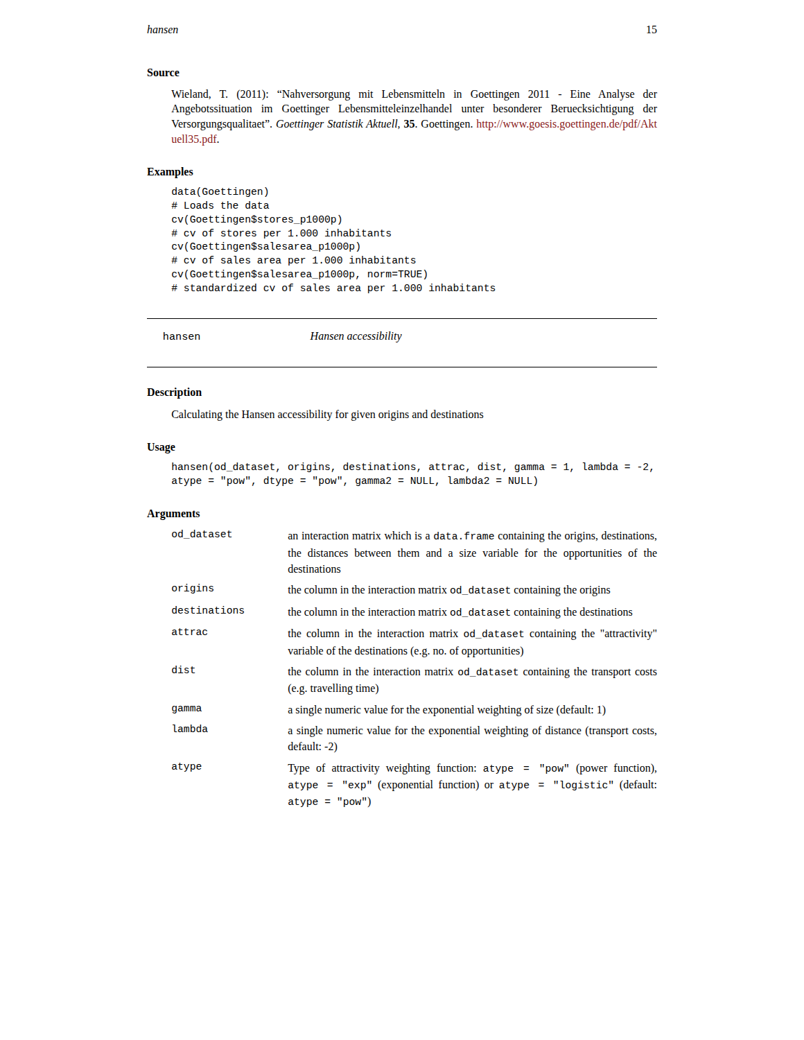hansen 15
Source
Wieland, T. (2011): “Nahversorgung mit Lebensmitteln in Goettingen 2011 - Eine Analyse der Angebotssituation im Goettinger Lebensmitteleinzelhandel unter besonderer Beruecksichtigung der Versorgungsqualitaet”. Goettinger Statistik Aktuell, 35. Goettingen. http://www.goesis.goettingen.de/pdf/Aktuell35.pdf.
Examples
data(Goettingen)
# Loads the data
cv(Goettingen$stores_p1000p)
# cv of stores per 1.000 inhabitants
cv(Goettingen$salesarea_p1000p)
# cv of sales area per 1.000 inhabitants
cv(Goettingen$salesarea_p1000p, norm=TRUE)
# standardized cv of sales area per 1.000 inhabitants
hansen Hansen accessibility
Description
Calculating the Hansen accessibility for given origins and destinations
Usage
hansen(od_dataset, origins, destinations, attrac, dist, gamma = 1, lambda = -2,
atype = "pow", dtype = "pow", gamma2 = NULL, lambda2 = NULL)
Arguments
od_dataset
an interaction matrix which is a data.frame containing the origins, destinations, the distances between them and a size variable for the opportunities of the destinations
origins
the column in the interaction matrix od_dataset containing the origins
destinations
the column in the interaction matrix od_dataset containing the destinations
attrac
the column in the interaction matrix od_dataset containing the "attractivity" variable of the destinations (e.g. no. of opportunities)
dist
the column in the interaction matrix od_dataset containing the transport costs (e.g. travelling time)
gamma
a single numeric value for the exponential weighting of size (default: 1)
lambda
a single numeric value for the exponential weighting of distance (transport costs, default: -2)
atype
Type of attractivity weighting function: atype = "pow" (power function), atype = "exp" (exponential function) or atype = "logistic" (default: atype = "pow")